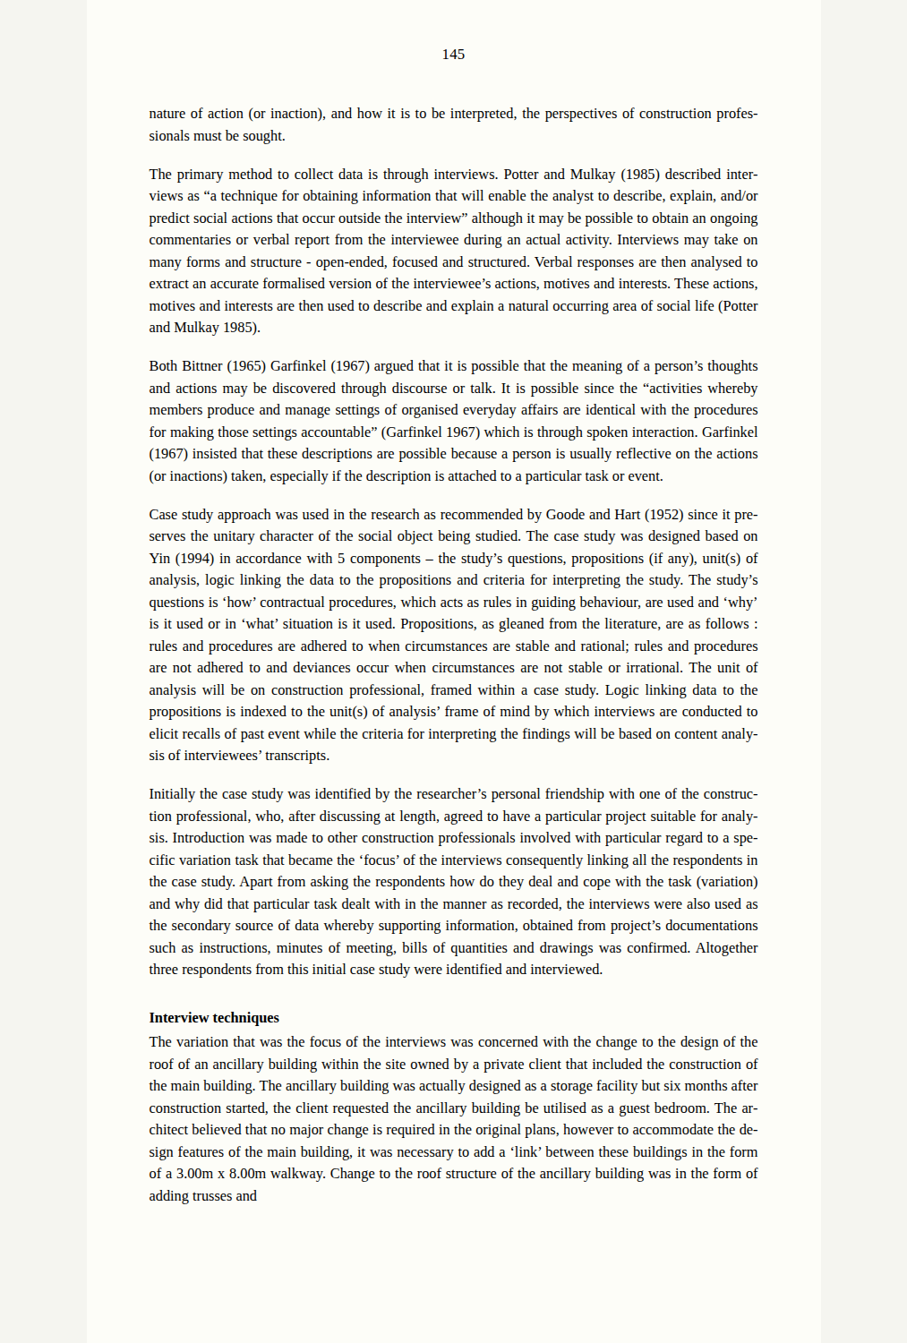145
nature of action (or inaction), and how it is to be interpreted, the perspectives of construction professionals must be sought.
The primary method to collect data is through interviews. Potter and Mulkay (1985) described interviews as “a technique for obtaining information that will enable the analyst to describe, explain, and/or predict social actions that occur outside the interview” although it may be possible to obtain an ongoing commentaries or verbal report from the interviewee during an actual activity. Interviews may take on many forms and structure - open-ended, focused and structured. Verbal responses are then analysed to extract an accurate formalised version of the interviewee’s actions, motives and interests. These actions, motives and interests are then used to describe and explain a natural occurring area of social life (Potter and Mulkay 1985).
Both Bittner (1965) Garfinkel (1967) argued that it is possible that the meaning of a person’s thoughts and actions may be discovered through discourse or talk. It is possible since the “activities whereby members produce and manage settings of organised everyday affairs are identical with the procedures for making those settings accountable” (Garfinkel 1967) which is through spoken interaction. Garfinkel (1967) insisted that these descriptions are possible because a person is usually reflective on the actions (or inactions) taken, especially if the description is attached to a particular task or event.
Case study approach was used in the research as recommended by Goode and Hart (1952) since it preserves the unitary character of the social object being studied. The case study was designed based on Yin (1994) in accordance with 5 components – the study’s questions, propositions (if any), unit(s) of analysis, logic linking the data to the propositions and criteria for interpreting the study. The study’s questions is ‘how’ contractual procedures, which acts as rules in guiding behaviour, are used and ‘why’ is it used or in ‘what’ situation is it used. Propositions, as gleaned from the literature, are as follows : rules and procedures are adhered to when circumstances are stable and rational; rules and procedures are not adhered to and deviances occur when circumstances are not stable or irrational. The unit of analysis will be on construction professional, framed within a case study. Logic linking data to the propositions is indexed to the unit(s) of analysis’ frame of mind by which interviews are conducted to elicit recalls of past event while the criteria for interpreting the findings will be based on content analysis of interviewees’ transcripts.
Initially the case study was identified by the researcher’s personal friendship with one of the construction professional, who, after discussing at length, agreed to have a particular project suitable for analysis. Introduction was made to other construction professionals involved with particular regard to a specific variation task that became the ‘focus’ of the interviews consequently linking all the respondents in the case study. Apart from asking the respondents how do they deal and cope with the task (variation) and why did that particular task dealt with in the manner as recorded, the interviews were also used as the secondary source of data whereby supporting information, obtained from project’s documentations such as instructions, minutes of meeting, bills of quantities and drawings was confirmed. Altogether three respondents from this initial case study were identified and interviewed.
Interview techniques
The variation that was the focus of the interviews was concerned with the change to the design of the roof of an ancillary building within the site owned by a private client that included the construction of the main building. The ancillary building was actually designed as a storage facility but six months after construction started, the client requested the ancillary building be utilised as a guest bedroom. The architect believed that no major change is required in the original plans, however to accommodate the design features of the main building, it was necessary to add a ‘link’ between these buildings in the form of a 3.00m x 8.00m walkway. Change to the roof structure of the ancillary building was in the form of adding trusses and